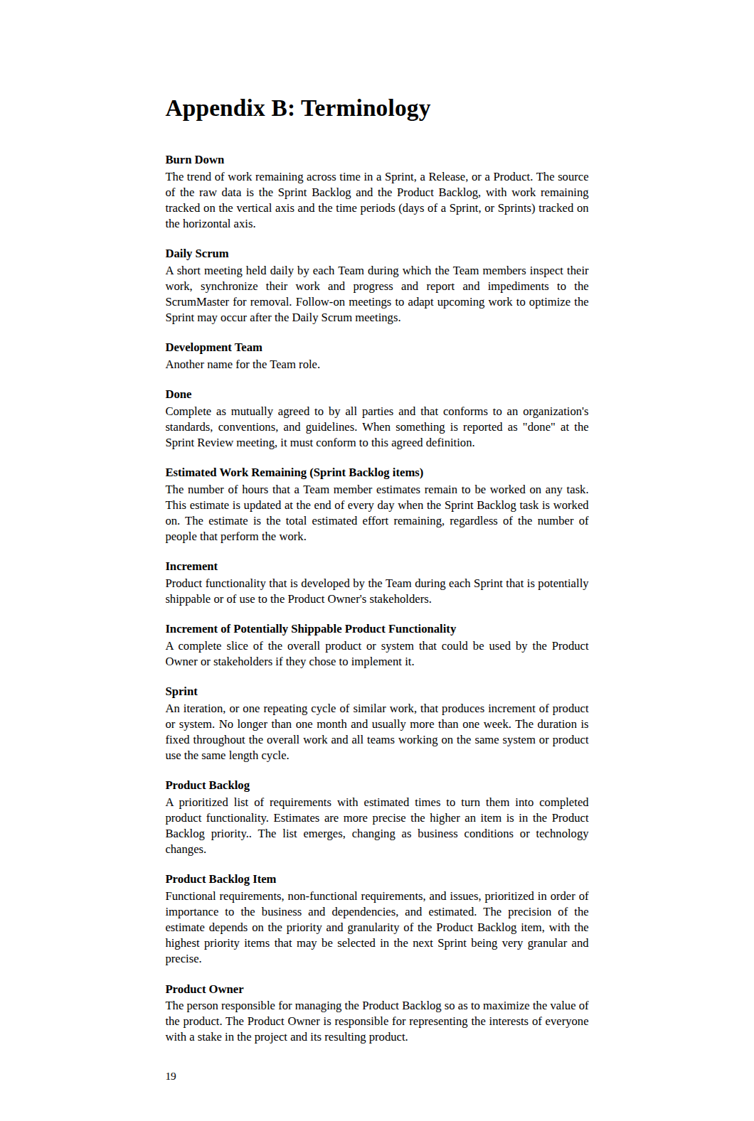Appendix B: Terminology
Burn Down
The trend of work remaining across time in a Sprint, a Release, or a Product. The source of the raw data is the Sprint Backlog and the Product Backlog, with work remaining tracked on the vertical axis and the time periods (days of a Sprint, or Sprints) tracked on the horizontal axis.
Daily Scrum
A short meeting held daily by each Team during which the Team members inspect their work, synchronize their work and progress and report and impediments to the ScrumMaster for removal. Follow-on meetings to adapt upcoming work to optimize the Sprint may occur after the Daily Scrum meetings.
Development Team
Another name for the Team role.
Done
Complete as mutually agreed to by all parties and that conforms to an organization's standards, conventions, and guidelines. When something is reported as "done" at the Sprint Review meeting, it must conform to this agreed definition.
Estimated Work Remaining (Sprint Backlog items)
The number of hours that a Team member estimates remain to be worked on any task. This estimate is updated at the end of every day when the Sprint Backlog task is worked on. The estimate is the total estimated effort remaining, regardless of the number of people that perform the work.
Increment
Product functionality that is developed by the Team during each Sprint that is potentially shippable or of use to the Product Owner's stakeholders.
Increment of Potentially Shippable Product Functionality
A complete slice of the overall product or system that could be used by the Product Owner or stakeholders if they chose to implement it.
Sprint
An iteration, or one repeating cycle of similar work, that produces increment of product or system. No longer than one month and usually more than one week. The duration is fixed throughout the overall work and all teams working on the same system or product use the same length cycle.
Product Backlog
A prioritized list of requirements with estimated times to turn them into completed product functionality. Estimates are more precise the higher an item is in the Product Backlog priority.. The list emerges, changing as business conditions or technology changes.
Product Backlog Item
Functional requirements, non-functional requirements, and issues, prioritized in order of importance to the business and dependencies, and estimated. The precision of the estimate depends on the priority and granularity of the Product Backlog item, with the highest priority items that may be selected in the next Sprint being very granular and precise.
Product Owner
The person responsible for managing the Product Backlog so as to maximize the value of the product. The Product Owner is responsible for representing the interests of everyone with a stake in the project and its resulting product.
19